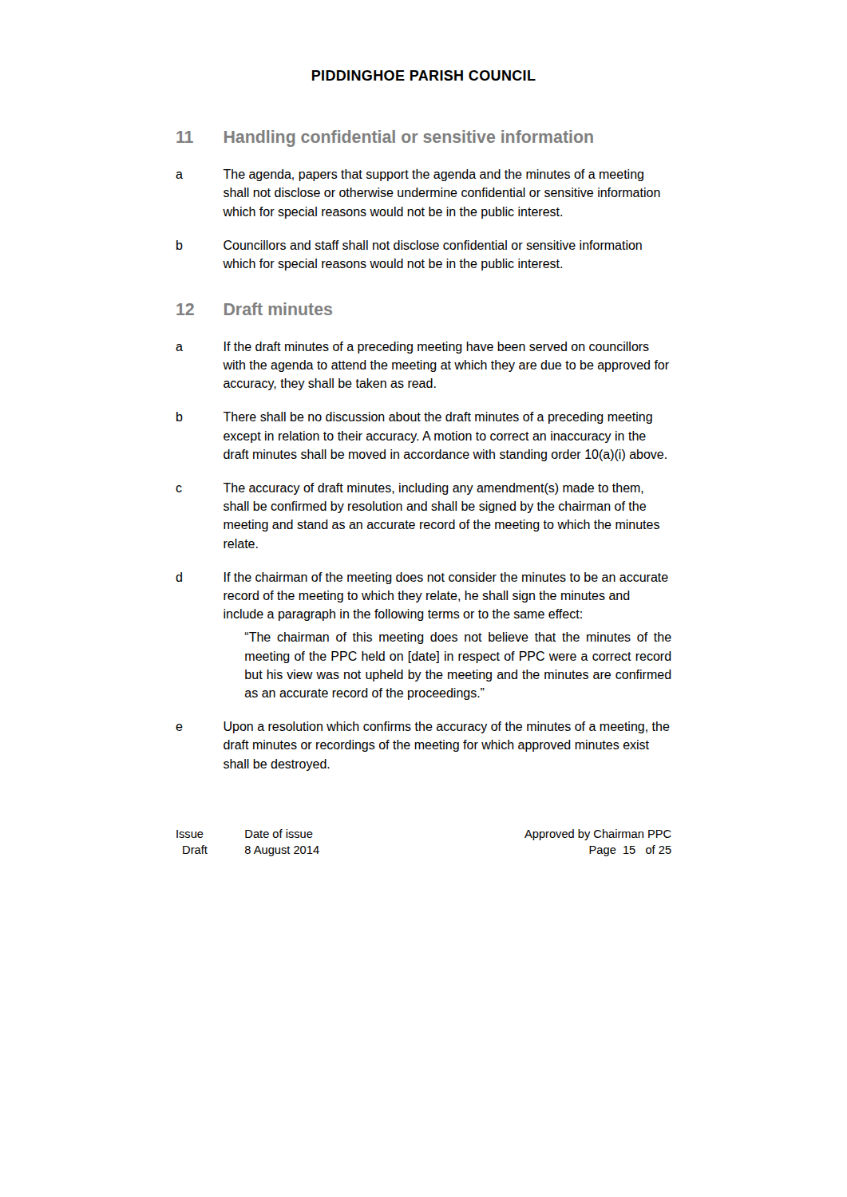PIDDINGHOE PARISH COUNCIL
11 Handling confidential or sensitive information
a
The agenda, papers that support the agenda and the minutes of a meeting shall not disclose or otherwise undermine confidential or sensitive information which for special reasons would not be in the public interest.
b
Councillors and staff shall not disclose confidential or sensitive information which for special reasons would not be in the public interest.
12 Draft minutes
a
If the draft minutes of a preceding meeting have been served on councillors with the agenda to attend the meeting at which they are due to be approved for accuracy, they shall be taken as read.
b
There shall be no discussion about the draft minutes of a preceding meeting except in relation to their accuracy. A motion to correct an inaccuracy in the draft minutes shall be moved in accordance with standing order 10(a)(i) above.
c
The accuracy of draft minutes, including any amendment(s) made to them, shall be confirmed by resolution and shall be signed by the chairman of the meeting and stand as an accurate record of the meeting to which the minutes relate.
d
If the chairman of the meeting does not consider the minutes to be an accurate record of the meeting to which they relate, he shall sign the minutes and include a paragraph in the following terms or to the same effect:
“The chairman of this meeting does not believe that the minutes of the meeting of the PPC held on [date] in respect of PPC were a correct record but his view was not upheld by the meeting and the minutes are confirmed as an accurate record of the proceedings.”
e
Upon a resolution which confirms the accuracy of the minutes of a meeting, the draft minutes or recordings of the meeting for which approved minutes exist shall be destroyed.
| Issue | Date of issue | Approved by Chairman PPC |
| Draft | 8 August 2014 | Page 15 of 25 |